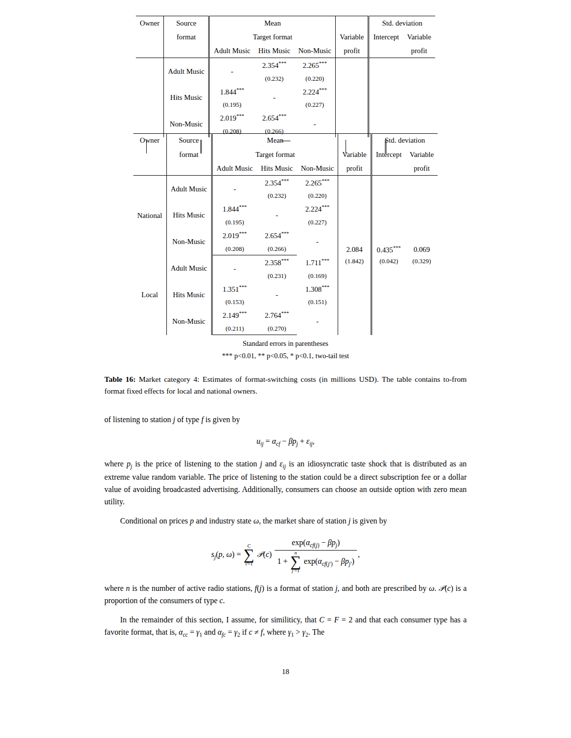| Owner | Source | Mean | | Std. deviation |
| | format | Target format | Variable | Intercept | Variable |
| | | Adult Music | Hits Music | Non-Music | profit | | profit |
| | Adult Music | - | 2.354 *** | 2.265 *** | | | |
| (0.232) | (0.220) |
| Hits Music | 1.844 *** | - | 2.224 *** |
| (0.195) | (0.227) |
| Non-Music | 2.019 *** | 2.654 *** | - |
| (0.208) | (0.266) |
Because the original table has complex spanning across the two owner blocks, it is rendered as a single table below with full structure.
| Owner | Source | Mean | | Std. deviation |
| | format | Target format | Variable | Intercept | Variable |
| | | Adult Music | Hits Music | Non-Music | profit | | profit |
| National | Adult Music | - | 2.354 *** | 2.265 *** | 2.084 (1.842) | 0.435 *** (0.042) | 0.069 (0.329) |
| (0.232) | (0.220) |
| Hits Music | 1.844 *** | - | 2.224 *** |
| (0.195) | (0.227) |
| Non-Music | 2.019 *** | 2.654 *** | - |
| (0.208) | (0.266) |
| Local | Adult Music | - | 2.358 *** | 1.711 *** |
| (0.231) | (0.169) |
| Hits Music | 1.351 *** | - | 1.308 *** |
| (0.153) | (0.151) |
| Non-Music | 2.149 *** | 2.764 *** | - |
| (0.211) | (0.270) |
Standard errors in parentheses
*** p<0.01, ** p<0.05, * p<0.1, two-tail test
Table 16: Market category 4: Estimates of format-switching costs (in millions USD). The table contains to-from format fixed effects for local and national owners.
of listening to station j of type f is given by
uij = αcf − βpj + εij,
where pj is the price of listening to the station j and εij is an idiosyncratic taste shock that is distributed as an extreme value random variable. The price of listening to the station could be a direct subscription fee or a dollar value of avoiding broadcasted advertising. Additionally, consumers can choose an outside option with zero mean utility.
Conditional on prices p and industry state ω, the market share of station j is given by
sj(p, ω) = C ∑ c=1 𝒫(c) exp(αcf(j) − βpj) 1 + n∑j′=1 exp(αcf(j′) − βpj′) ,
where n is the number of active radio stations, f(j) is a format of station j, and both are prescribed by ω. 𝒫(c) is a proportion of the consumers of type c.
In the remainder of this section, I assume, for similiticy, that C = F = 2 and that each consumer type has a favorite format, that is, αcc = γ1 and αfc = γ2 if c ≠ f, where γ1 > γ2. The
18